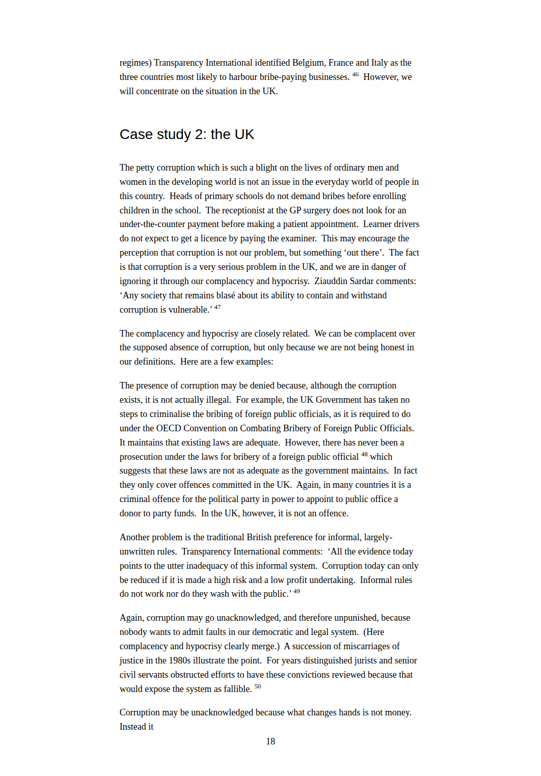regimes) Transparency International identified Belgium, France and Italy as the three countries most likely to harbour bribe-paying businesses. 46 However, we will concentrate on the situation in the UK.
Case study 2: the UK
The petty corruption which is such a blight on the lives of ordinary men and women in the developing world is not an issue in the everyday world of people in this country. Heads of primary schools do not demand bribes before enrolling children in the school. The receptionist at the GP surgery does not look for an under-the-counter payment before making a patient appointment. Learner drivers do not expect to get a licence by paying the examiner. This may encourage the perception that corruption is not our problem, but something ‘out there’. The fact is that corruption is a very serious problem in the UK, and we are in danger of ignoring it through our complacency and hypocrisy. Ziauddin Sardar comments: ‘Any society that remains blasé about its ability to contain and withstand corruption is vulnerable.’ 47
The complacency and hypocrisy are closely related. We can be complacent over the supposed absence of corruption, but only because we are not being honest in our definitions. Here are a few examples:
The presence of corruption may be denied because, although the corruption exists, it is not actually illegal. For example, the UK Government has taken no steps to criminalise the bribing of foreign public officials, as it is required to do under the OECD Convention on Combating Bribery of Foreign Public Officials. It maintains that existing laws are adequate. However, there has never been a prosecution under the laws for bribery of a foreign public official 48 which suggests that these laws are not as adequate as the government maintains. In fact they only cover offences committed in the UK. Again, in many countries it is a criminal offence for the political party in power to appoint to public office a donor to party funds. In the UK, however, it is not an offence.
Another problem is the traditional British preference for informal, largely-unwritten rules. Transparency International comments: ‘All the evidence today points to the utter inadequacy of this informal system. Corruption today can only be reduced if it is made a high risk and a low profit undertaking. Informal rules do not work nor do they wash with the public.’ 49
Again, corruption may go unacknowledged, and therefore unpunished, because nobody wants to admit faults in our democratic and legal system. (Here complacency and hypocrisy clearly merge.) A succession of miscarriages of justice in the 1980s illustrate the point. For years distinguished jurists and senior civil servants obstructed efforts to have these convictions reviewed because that would expose the system as fallible. 50
Corruption may be unacknowledged because what changes hands is not money. Instead it
18